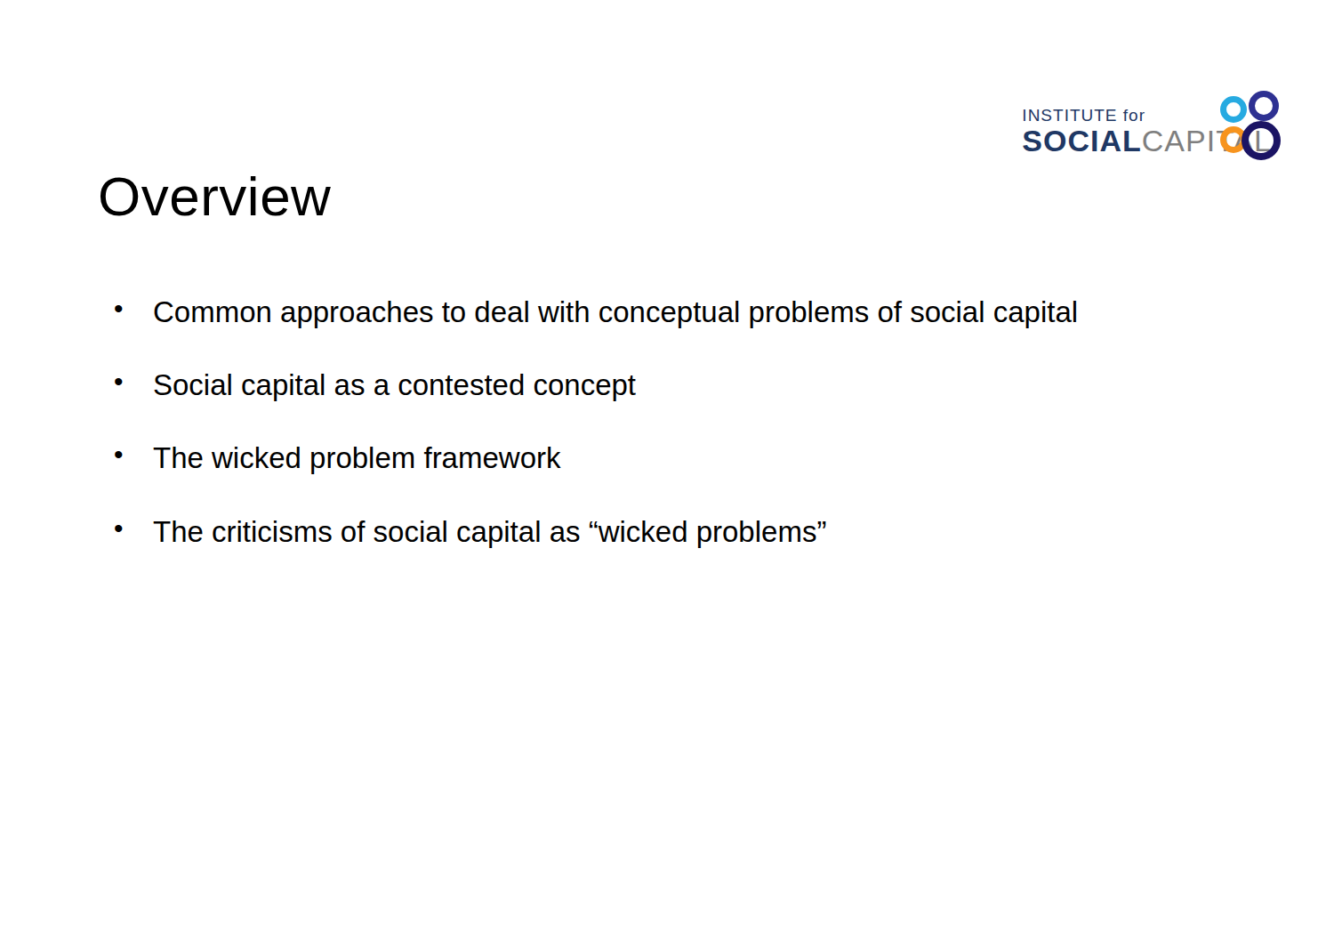INSTITUTE for
SOCIAL CAPITAL
Overview
Common approaches to deal with conceptual problems of social capital
Social capital as a contested concept
The wicked problem framework
The criticisms of social capital as “wicked problems”